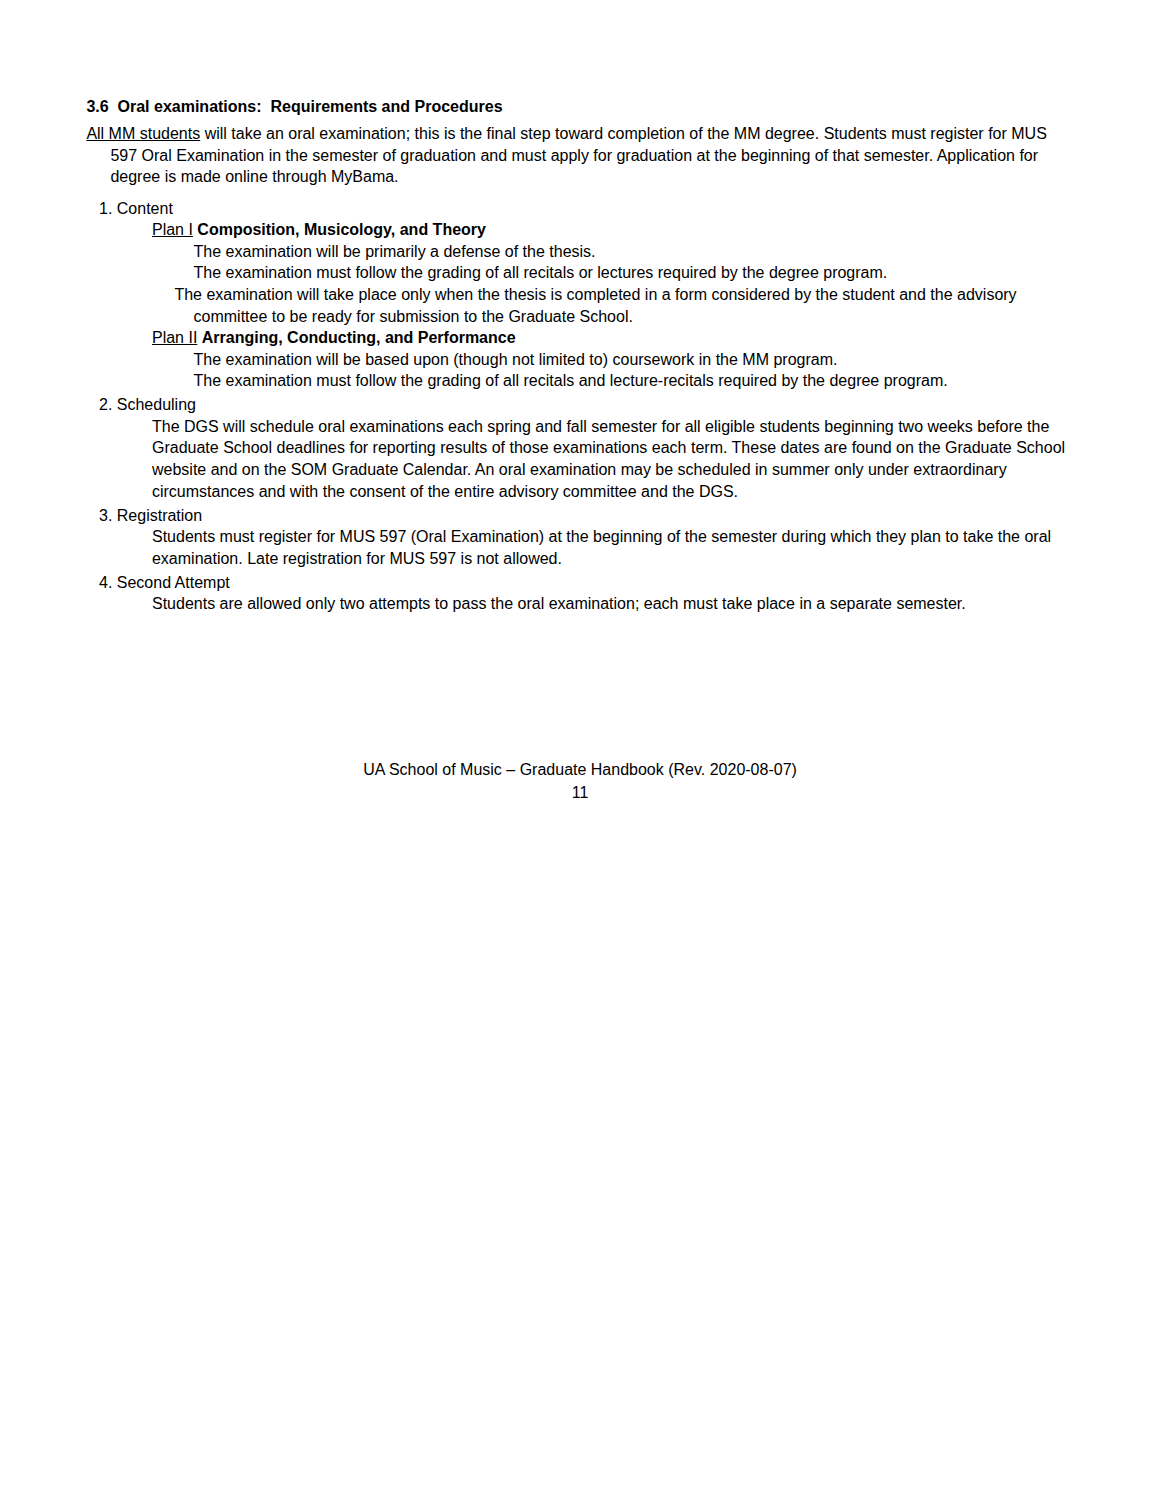3.6 Oral examinations: Requirements and Procedures
All MM students will take an oral examination; this is the final step toward completion of the MM degree. Students must register for MUS 597 Oral Examination in the semester of graduation and must apply for graduation at the beginning of that semester. Application for degree is made online through MyBama.
Content
Plan I Composition, Musicology, and Theory
The examination will be primarily a defense of the thesis.
The examination must follow the grading of all recitals or lectures required by the degree program.
The examination will take place only when the thesis is completed in a form considered by the student and the advisory committee to be ready for submission to the Graduate School.
Plan II Arranging, Conducting, and Performance
The examination will be based upon (though not limited to) coursework in the MM program.
The examination must follow the grading of all recitals and lecture-recitals required by the degree program.
Scheduling
The DGS will schedule oral examinations each spring and fall semester for all eligible students beginning two weeks before the Graduate School deadlines for reporting results of those examinations each term. These dates are found on the Graduate School website and on the SOM Graduate Calendar. An oral examination may be scheduled in summer only under extraordinary circumstances and with the consent of the entire advisory committee and the DGS.
Registration
Students must register for MUS 597 (Oral Examination) at the beginning of the semester during which they plan to take the oral examination. Late registration for MUS 597 is not allowed.
Second Attempt
Students are allowed only two attempts to pass the oral examination; each must take place in a separate semester.
UA School of Music – Graduate Handbook (Rev. 2020-08-07)
11